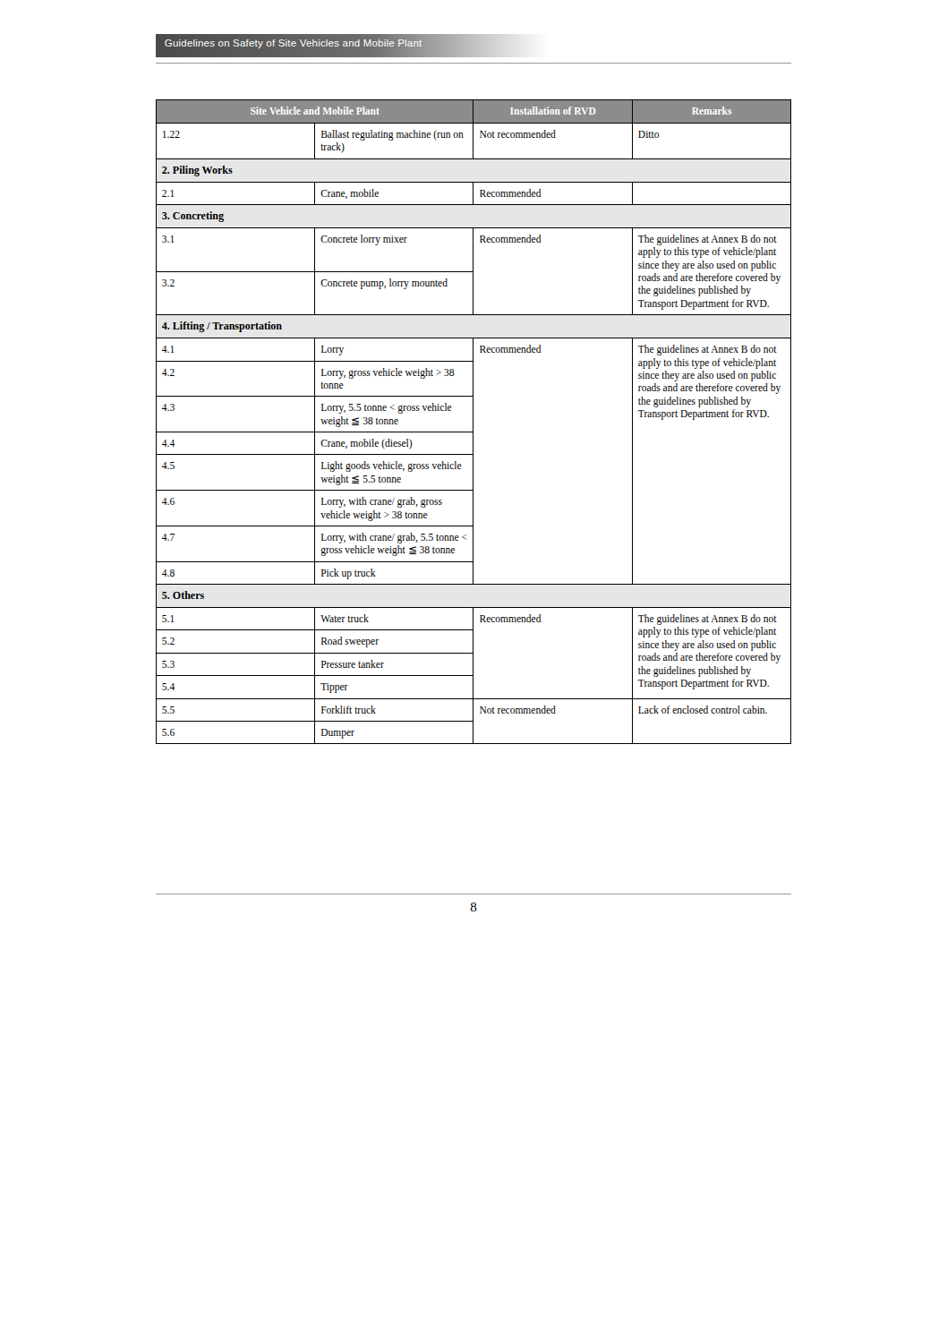Guidelines on Safety of Site Vehicles and Mobile Plant
| Site Vehicle and Mobile Plant | Installation of RVD | Remarks |
| --- | --- | --- |
| 1.22 | Ballast regulating machine (run on track) | Not recommended | Ditto |
| 2. Piling Works |
| 2.1 | Crane, mobile | Recommended | |
| 3. Concreting |
| 3.1 | Concrete lorry mixer | Recommended | The guidelines at Annex B do not apply to this type of vehicle/plant since they are also used on public roads and are therefore covered by the guidelines published by Transport Department for RVD. |
| 3.2 | Concrete pump, lorry mounted |
| 4. Lifting / Transportation |
| 4.1 | Lorry | Recommended | The guidelines at Annex B do not apply to this type of vehicle/plant since they are also used on public roads and are therefore covered by the guidelines published by Transport Department for RVD. |
| 4.2 | Lorry, gross vehicle weight > 38 tonne |
| 4.3 | Lorry, 5.5 tonne < gross vehicle weight ≦ 38 tonne |
| 4.4 | Crane, mobile (diesel) |
| 4.5 | Light goods vehicle, gross vehicle weight ≦ 5.5 tonne |
| 4.6 | Lorry, with crane/ grab, gross vehicle weight > 38 tonne |
| 4.7 | Lorry, with crane/ grab, 5.5 tonne < gross vehicle weight ≦ 38 tonne |
| 4.8 | Pick up truck |
| 5. Others |
| 5.1 | Water truck | Recommended | The guidelines at Annex B do not apply to this type of vehicle/plant since they are also used on public roads and are therefore covered by the guidelines published by Transport Department for RVD. |
| 5.2 | Road sweeper |
| 5.3 | Pressure tanker |
| 5.4 | Tipper |
| 5.5 | Forklift truck | Not recommended | Lack of enclosed control cabin. |
| 5.6 | Dumper |
8